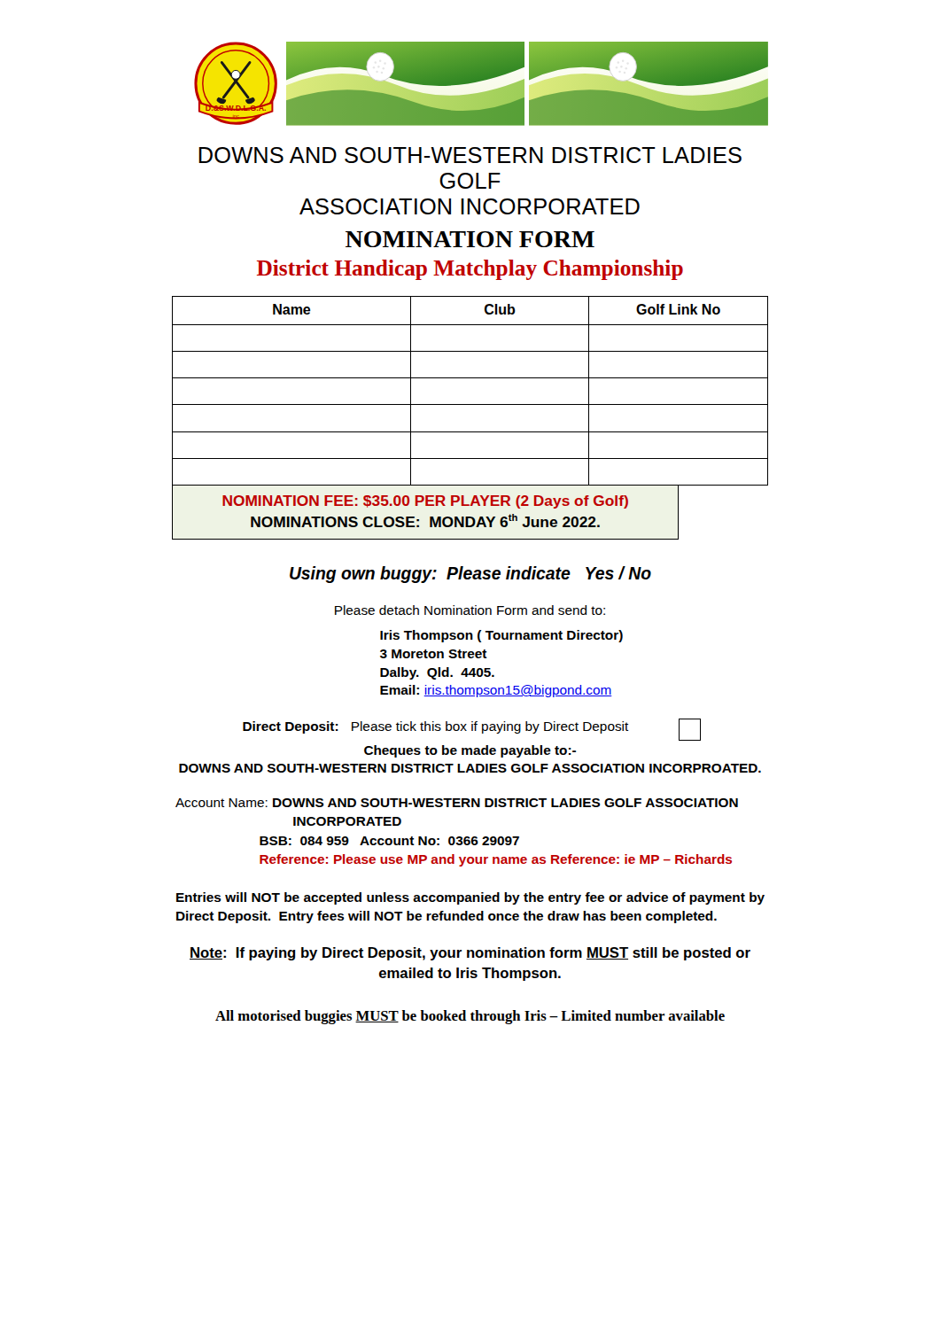D.&S.W.D.L.G.A. inc
DOWNS AND SOUTH-WESTERN DISTRICT LADIES GOLF
ASSOCIATION INCORPORATED
NOMINATION FORM
District Handicap Matchplay Championship
| Name | Club | Golf Link No |
| --- | --- | --- |
NOMINATION FEE: $35.00 PER PLAYER (2 Days of Golf)
NOMINATIONS CLOSE: MONDAY 6th June 2022.
Using own buggy: Please indicate Yes / No
Please detach Nomination Form and send to:
Iris Thompson ( Tournament Director)
3 Moreton Street
Dalby. Qld. 4405.
Email: iris.thompson15@bigpond.com
Direct Deposit: Please tick this box if paying by Direct Deposit
Cheques to be made payable to:-
DOWNS AND SOUTH-WESTERN DISTRICT LADIES GOLF ASSOCIATION INCORPROATED.
Account Name: DOWNS AND SOUTH-WESTERN DISTRICT LADIES GOLF ASSOCIATION
INCORPORATED
BSB: 084 959 Account No: 0366 29097
Reference: Please use MP and your name as Reference: ie MP – Richards
Entries will NOT be accepted unless accompanied by the entry fee or advice of payment by Direct Deposit. Entry fees will NOT be refunded once the draw has been completed.
Note: If paying by Direct Deposit, your nomination form MUST still be posted or emailed to Iris Thompson.
All motorised buggies MUST be booked through Iris – Limited number available